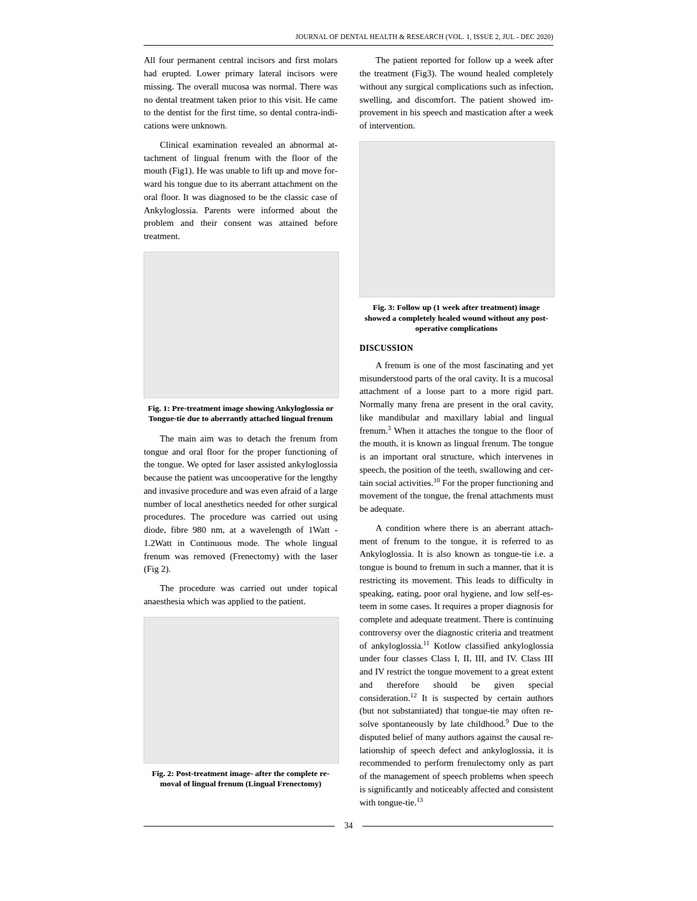JOURNAL OF DENTAL HEALTH & RESEARCH (VOL. 1, ISSUE 2, JUL - DEC 2020)
All four permanent central incisors and first molars had erupted. Lower primary lateral incisors were missing. The overall mucosa was normal. There was no dental treatment taken prior to this visit. He came to the dentist for the first time, so dental contra-indications were unknown.
Clinical examination revealed an abnormal attachment of lingual frenum with the floor of the mouth (Fig1). He was unable to lift up and move forward his tongue due to its aberrant attachment on the oral floor. It was diagnosed to be the classic case of Ankyloglossia. Parents were informed about the problem and their consent was attained before treatment.
Fig. 1: Pre-treatment image showing Ankyloglossia or Tongue-tie due to aberrantly attached lingual frenum
The main aim was to detach the frenum from tongue and oral floor for the proper functioning of the tongue. We opted for laser assisted ankyloglossia because the patient was uncooperative for the lengthy and invasive procedure and was even afraid of a large number of local anesthetics needed for other surgical procedures. The procedure was carried out using diode, fibre 980 nm, at a wavelength of 1Watt - 1.2Watt in Continuous mode. The whole lingual frenum was removed (Frenectomy) with the laser (Fig 2).
The procedure was carried out under topical anaesthesia which was applied to the patient.
Fig. 2: Post-treatment image- after the complete removal of lingual frenum (Lingual Frenectomy)
The patient reported for follow up a week after the treatment (Fig3). The wound healed completely without any surgical complications such as infection, swelling, and discomfort. The patient showed improvement in his speech and mastication after a week of intervention.
Fig. 3: Follow up (1 week after treatment) image showed a completely healed wound without any post-operative complications
DISCUSSION
A frenum is one of the most fascinating and yet misunderstood parts of the oral cavity. It is a mucosal attachment of a loose part to a more rigid part. Normally many frena are present in the oral cavity, like mandibular and maxillary labial and lingual frenum.3 When it attaches the tongue to the floor of the mouth, it is known as lingual frenum. The tongue is an important oral structure, which intervenes in speech, the position of the teeth, swallowing and certain social activities.10 For the proper functioning and movement of the tongue, the frenal attachments must be adequate.
A condition where there is an aberrant attachment of frenum to the tongue, it is referred to as Ankyloglossia. It is also known as tongue-tie i.e. a tongue is bound to frenum in such a manner, that it is restricting its movement. This leads to difficulty in speaking, eating, poor oral hygiene, and low self-esteem in some cases. It requires a proper diagnosis for complete and adequate treatment. There is continuing controversy over the diagnostic criteria and treatment of ankyloglossia.11 Kotlow classified ankyloglossia under four classes Class I, II, III, and IV. Class III and IV restrict the tongue movement to a great extent and therefore should be given special consideration.12 It is suspected by certain authors (but not substantiated) that tongue-tie may often resolve spontaneously by late childhood.9 Due to the disputed belief of many authors against the causal relationship of speech defect and ankyloglossia, it is recommended to perform frenulectomy only as part of the management of speech problems when speech is significantly and noticeably affected and consistent with tongue-tie.13
34